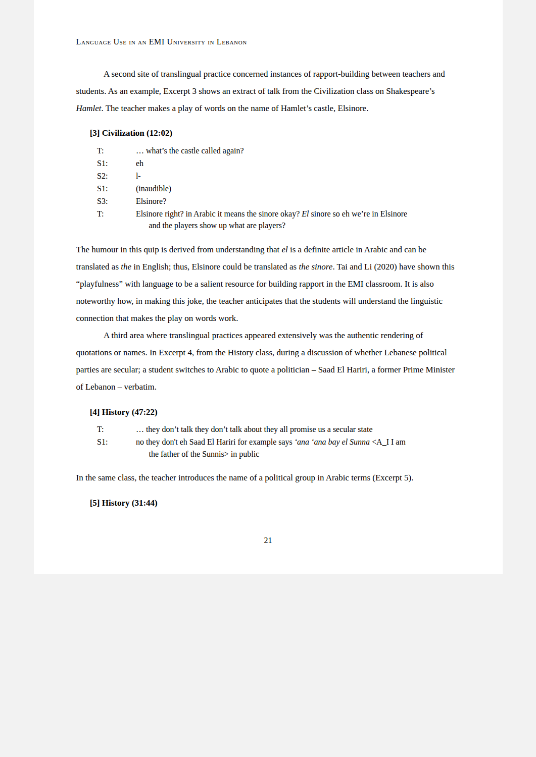Language Use in an EMI University in Lebanon
A second site of translingual practice concerned instances of rapport-building between teachers and students. As an example, Excerpt 3 shows an extract of talk from the Civilization class on Shakespeare’s Hamlet. The teacher makes a play of words on the name of Hamlet’s castle, Elsinore.
[3] Civilization (12:02)
| T: | … what’s the castle called again? |
| S1: | eh |
| S2: | l- |
| S1: | (inaudible) |
| S3: | Elsinore? |
| T: | Elsinore right? in Arabic it means the sinore okay? El sinore so eh we’re in Elsinore and the players show up what are players? |
The humour in this quip is derived from understanding that el is a definite article in Arabic and can be translated as the in English; thus, Elsinore could be translated as the sinore. Tai and Li (2020) have shown this “playfulness” with language to be a salient resource for building rapport in the EMI classroom. It is also noteworthy how, in making this joke, the teacher anticipates that the students will understand the linguistic connection that makes the play on words work.
A third area where translingual practices appeared extensively was the authentic rendering of quotations or names. In Excerpt 4, from the History class, during a discussion of whether Lebanese political parties are secular; a student switches to Arabic to quote a politician – Saad El Hariri, a former Prime Minister of Lebanon – verbatim.
[4] History (47:22)
| T: | … they don’t talk they don’t talk about they all promise us a secular state |
| S1: | no they don't eh Saad El Hariri for example says ‘ana ‘ana bay el Sunna <A_I I am the father of the Sunnis> in public |
In the same class, the teacher introduces the name of a political group in Arabic terms (Excerpt 5).
[5] History (31:44)
21